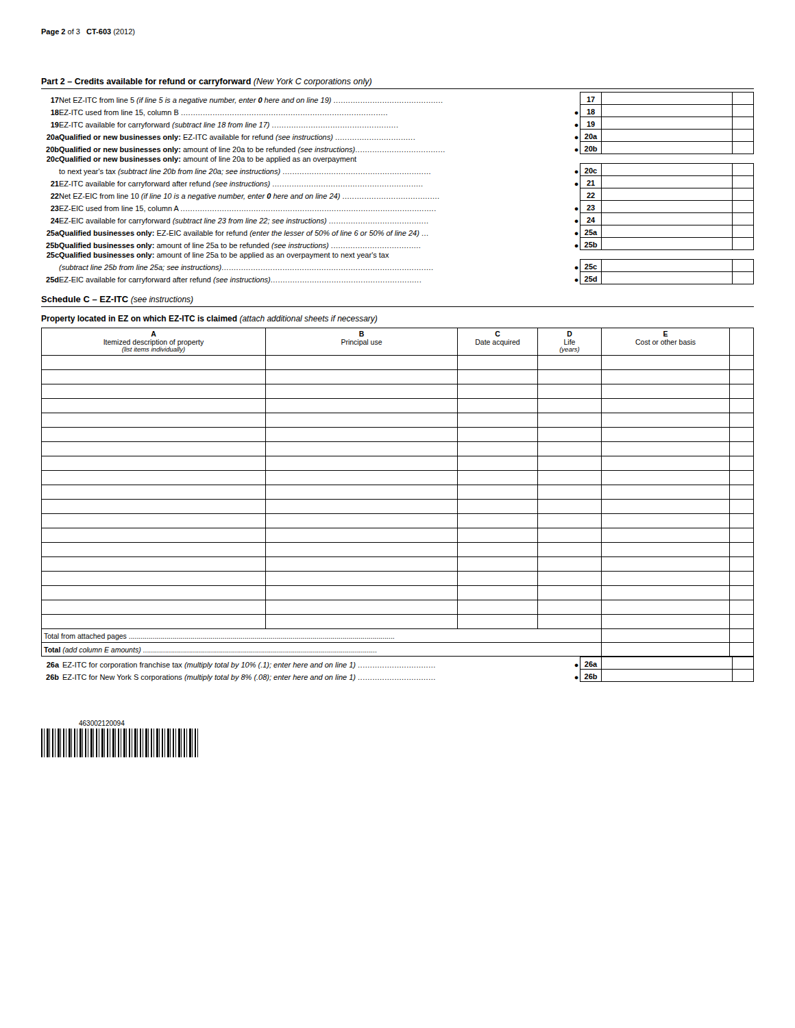Page 2 of 3 CT-603 (2012)
Part 2 – Credits available for refund or carryforward (New York C corporations only)
| 17 | Net EZ-ITC from line 5 (if line 5 is a negative number, enter 0 here and on line 19) ............................................. | | 17 | | |
| 18 | EZ-ITC used from line 15, column B ..................................................................................... | ● | 18 | | |
| 19 | EZ-ITC available for carryforward (subtract line 18 from line 17) .................................................... | ● | 19 | | |
| 20a | Qualified or new businesses only: EZ-ITC available for refund (see instructions) ................................. | ● | 20a | | |
| 20b | Qualified or new businesses only: amount of line 20a to be refunded (see instructions) ..................................... | ● | 20b | | |
| 20c | Qualified or new businesses only: amount of line 20a to be applied as an overpayment | | | | |
| | to next year's tax (subtract line 20b from line 20a; see instructions) ............................................................. | ● | 20c | | |
| 21 | EZ-ITC available for carryforward after refund (see instructions) .............................................................. | ● | 21 | | |
| 22 | Net EZ-EIC from line 10 (if line 10 is a negative number, enter 0 here and on line 24) ........................................ | | 22 | | |
| 23 | EZ-EIC used from line 15, column A ......................................................................................................... | ● | 23 | | |
| 24 | EZ-EIC available for carryforward (subtract line 23 from line 22; see instructions) ......................................... | ● | 24 | | |
| 25a | Qualified businesses only: EZ-EIC available for refund (enter the lesser of 50% of line 6 or 50% of line 24) ... | ● | 25a | | |
| 25b | Qualified businesses only: amount of line 25a to be refunded (see instructions) ..................................... | ● | 25b | | |
| 25c | Qualified businesses only: amount of line 25a to be applied as an overpayment to next year's tax | | | | |
| | (subtract line 25b from line 25a; see instructions) ....................................................................................... | ● | 25c | | |
| 25d | EZ-EIC available for carryforward after refund (see instructions) .............................................................. | ● | 25d | | |
Schedule C – EZ-ITC (see instructions)
Property located in EZ on which EZ-ITC is claimed (attach additional sheets if necessary)
| A Itemized description of property (list items individually) | B Principal use | C Date acquired | D Life (years) | E Cost or other basis | |
| --- | --- | --- | --- | --- | --- |
| Total from attached pages ..................................................................................................................................... | | |
| Total (add column E amounts) ..................................................................................................................... | | |
| 26a | EZ-ITC for corporation franchise tax (multiply total by 10% (.1); enter here and on line 1) ................................ | ● | 26a | | |
| 26b | EZ-ITC for New York S corporations (multiply total by 8% (.08); enter here and on line 1) ................................ | ● | 26b | | |
463002120094